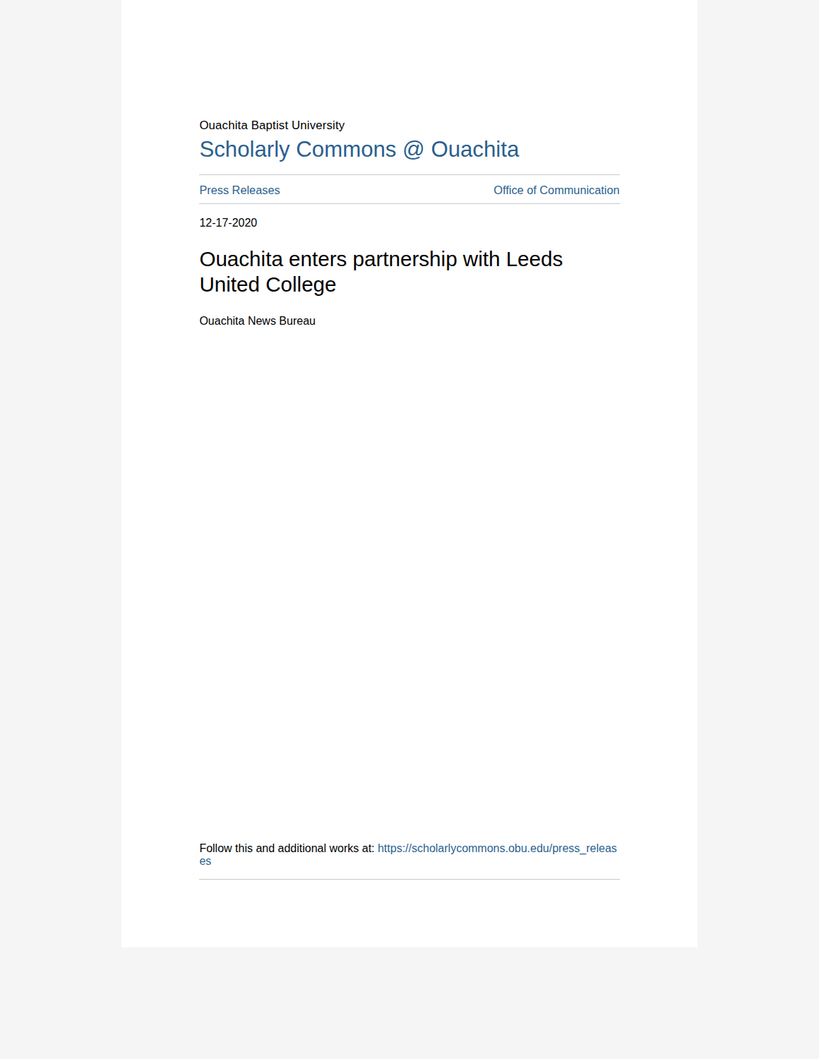Ouachita Baptist University
Scholarly Commons @ Ouachita
Press Releases Office of Communication
12-17-2020
Ouachita enters partnership with Leeds United College
Ouachita News Bureau
Follow this and additional works at: https://scholarlycommons.obu.edu/press_releases